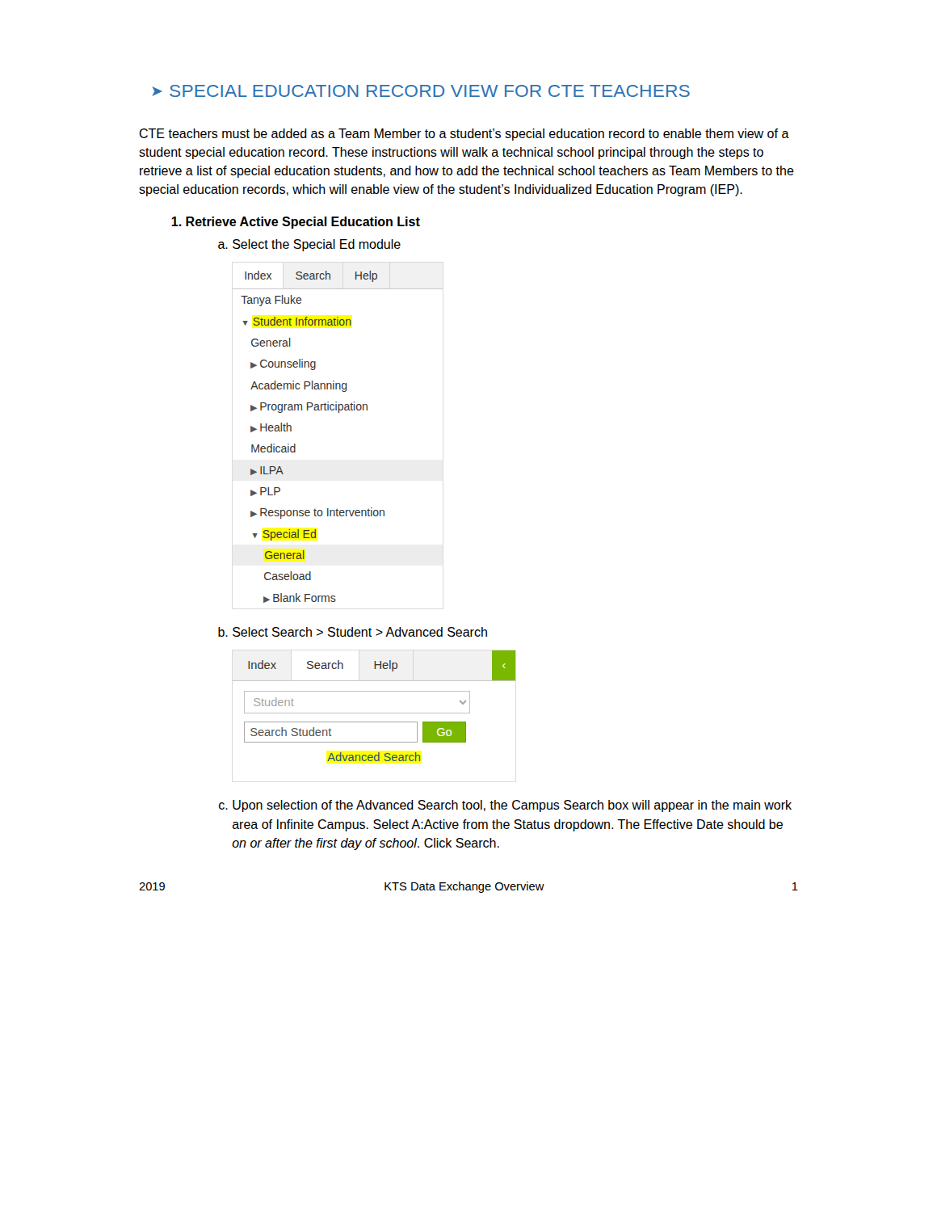➤ SPECIAL EDUCATION RECORD VIEW FOR CTE TEACHERS
CTE teachers must be added as a Team Member to a student’s special education record to enable them view of a student special education record. These instructions will walk a technical school principal through the steps to retrieve a list of special education students, and how to add the technical school teachers as Team Members to the special education records, which will enable view of the student’s Individualized Education Program (IEP).
Retrieve Active Special Education List
Select the Special Ed module
Index
Search
Help
Tanya Fluke
▼Student Information
General
▶Counseling
Academic Planning
▶Program Participation
▶Health
Medicaid
▶ILPA
▶PLP
▶Response to Intervention
▼Special Ed
General
Caseload
▶Blank Forms
Select Search > Student > Advanced Search
Index
Search
Help
‹
Student
Go
Advanced Search
Upon selection of the Advanced Search tool, the Campus Search box will appear in the main work area of Infinite Campus. Select A:Active from the Status dropdown. The Effective Date should be on or after the first day of school. Click Search.
2019
KTS Data Exchange Overview
1